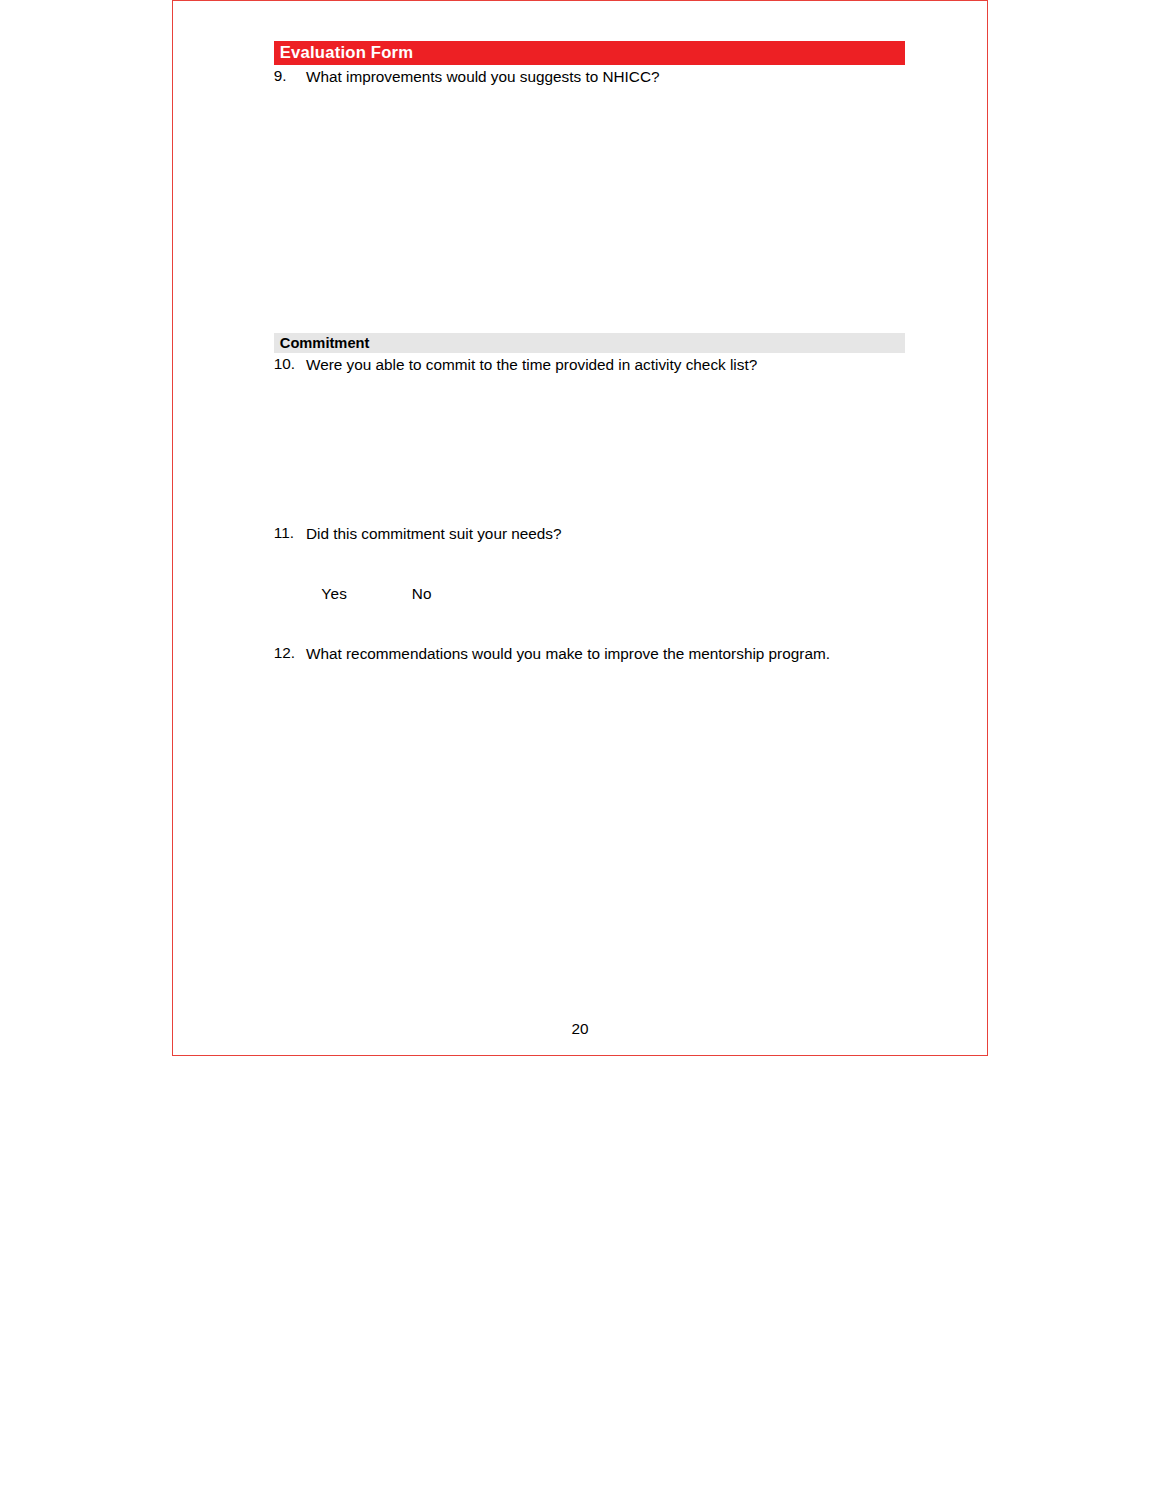Evaluation Form
9. What improvements would you suggests to NHICC?
Commitment
10. Were you able to commit to the time provided in activity check list?
11. Did this commitment suit your needs?
Yes No
12. What recommendations would you make to improve the mentorship program.
20